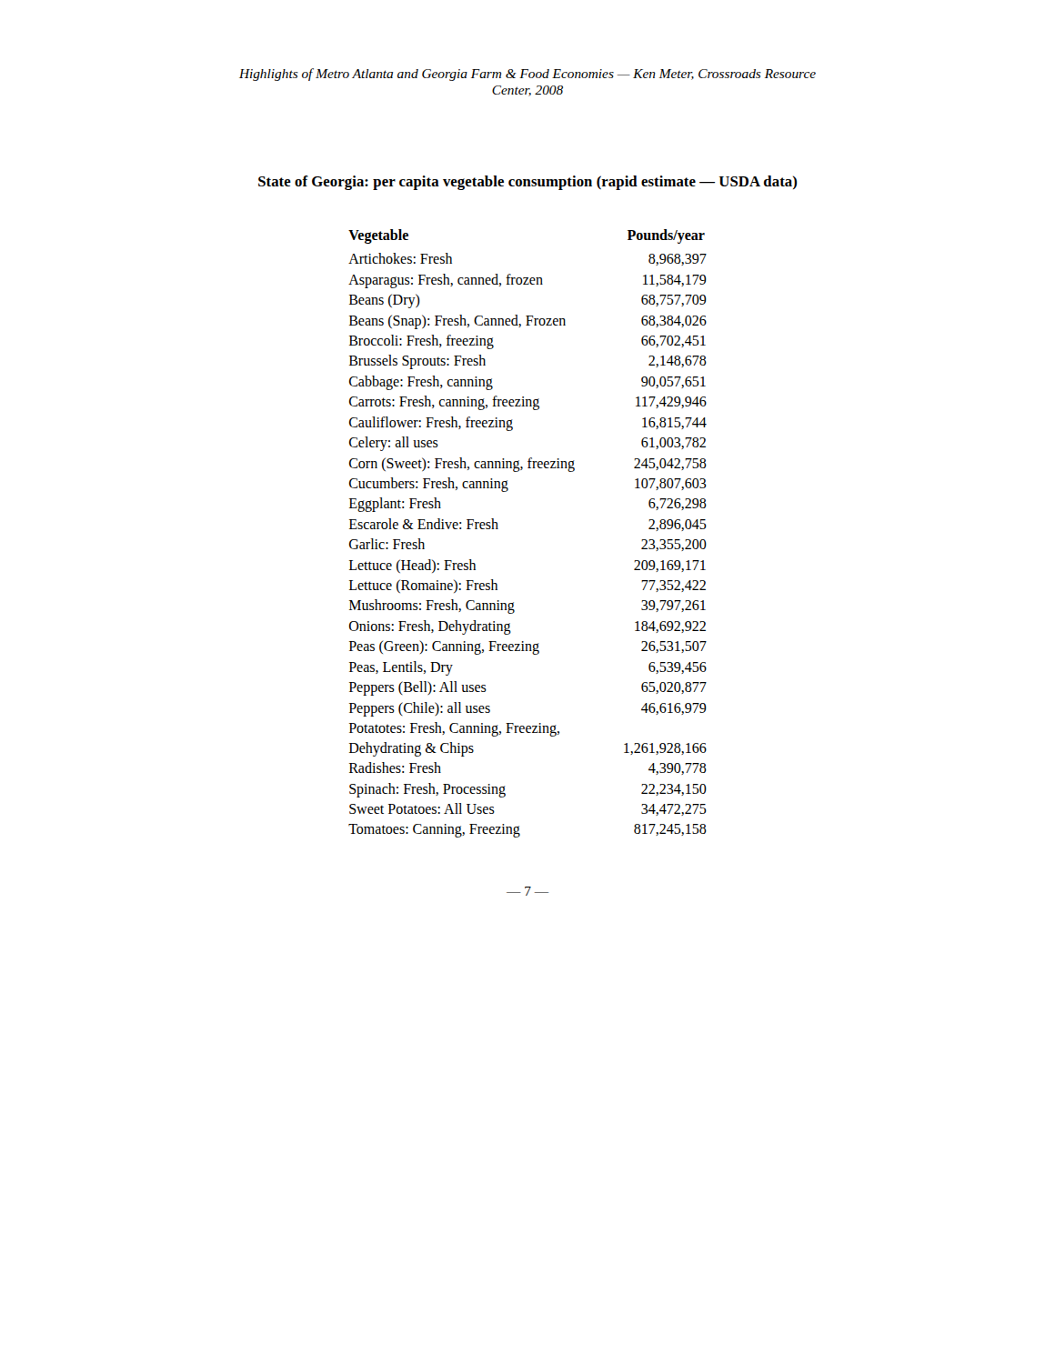Highlights of Metro Atlanta and Georgia Farm & Food Economies — Ken Meter, Crossroads Resource Center, 2008
State of Georgia: per capita vegetable consumption (rapid estimate — USDA data)
| Vegetable | Pounds/year |
| --- | --- |
| Artichokes: Fresh | 8,968,397 |
| Asparagus: Fresh, canned, frozen | 11,584,179 |
| Beans (Dry) | 68,757,709 |
| Beans (Snap): Fresh, Canned, Frozen | 68,384,026 |
| Broccoli: Fresh, freezing | 66,702,451 |
| Brussels Sprouts: Fresh | 2,148,678 |
| Cabbage: Fresh, canning | 90,057,651 |
| Carrots: Fresh, canning, freezing | 117,429,946 |
| Cauliflower: Fresh, freezing | 16,815,744 |
| Celery: all uses | 61,003,782 |
| Corn (Sweet): Fresh, canning, freezing | 245,042,758 |
| Cucumbers: Fresh, canning | 107,807,603 |
| Eggplant: Fresh | 6,726,298 |
| Escarole & Endive: Fresh | 2,896,045 |
| Garlic: Fresh | 23,355,200 |
| Lettuce (Head): Fresh | 209,169,171 |
| Lettuce (Romaine): Fresh | 77,352,422 |
| Mushrooms: Fresh, Canning | 39,797,261 |
| Onions: Fresh, Dehydrating | 184,692,922 |
| Peas (Green): Canning, Freezing | 26,531,507 |
| Peas, Lentils, Dry | 6,539,456 |
| Peppers (Bell): All uses | 65,020,877 |
| Peppers (Chile): all uses | 46,616,979 |
| Potatotes: Fresh, Canning, Freezing, | |
| Dehydrating & Chips | 1,261,928,166 |
| Radishes: Fresh | 4,390,778 |
| Spinach: Fresh, Processing | 22,234,150 |
| Sweet Potatoes: All Uses | 34,472,275 |
| Tomatoes: Canning, Freezing | 817,245,158 |
— 7 —